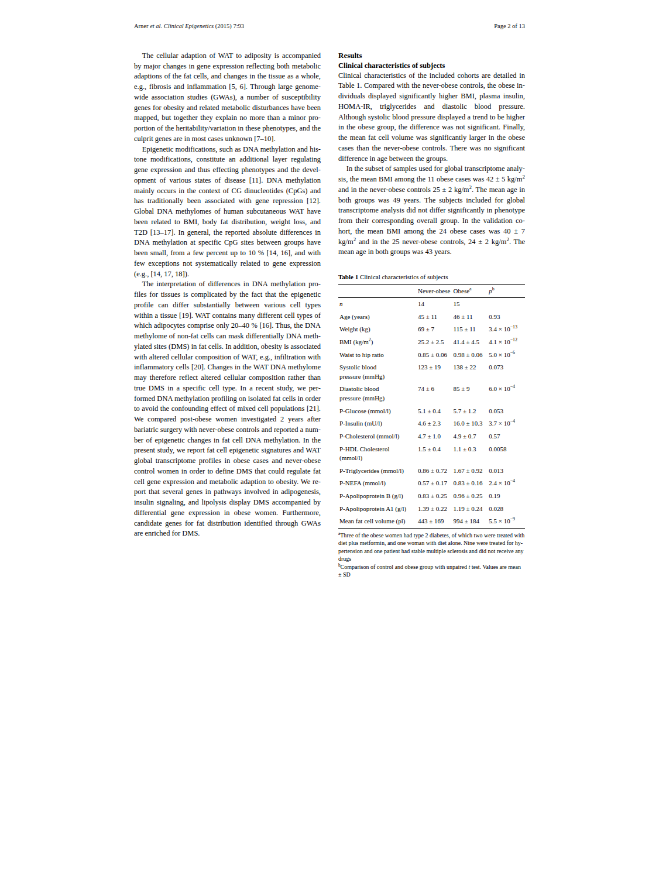Arner et al. Clinical Epigenetics (2015) 7:93
Page 2 of 13
The cellular adaption of WAT to adiposity is accompanied by major changes in gene expression reflecting both metabolic adaptions of the fat cells, and changes in the tissue as a whole, e.g., fibrosis and inflammation [5, 6]. Through large genome-wide association studies (GWAs), a number of susceptibility genes for obesity and related metabolic disturbances have been mapped, but together they explain no more than a minor proportion of the heritability/variation in these phenotypes, and the culprit genes are in most cases unknown [7–10].
Epigenetic modifications, such as DNA methylation and histone modifications, constitute an additional layer regulating gene expression and thus effecting phenotypes and the development of various states of disease [11]. DNA methylation mainly occurs in the context of CG dinucleotides (CpGs) and has traditionally been associated with gene repression [12]. Global DNA methylomes of human subcutaneous WAT have been related to BMI, body fat distribution, weight loss, and T2D [13–17]. In general, the reported absolute differences in DNA methylation at specific CpG sites between groups have been small, from a few percent up to 10 % [14, 16], and with few exceptions not systematically related to gene expression (e.g., [14, 17, 18]).
The interpretation of differences in DNA methylation profiles for tissues is complicated by the fact that the epigenetic profile can differ substantially between various cell types within a tissue [19]. WAT contains many different cell types of which adipocytes comprise only 20–40 % [16]. Thus, the DNA methylome of non-fat cells can mask differentially DNA methylated sites (DMS) in fat cells. In addition, obesity is associated with altered cellular composition of WAT, e.g., infiltration with inflammatory cells [20]. Changes in the WAT DNA methylome may therefore reflect altered cellular composition rather than true DMS in a specific cell type. In a recent study, we performed DNA methylation profiling on isolated fat cells in order to avoid the confounding effect of mixed cell populations [21]. We compared post-obese women investigated 2 years after bariatric surgery with never-obese controls and reported a number of epigenetic changes in fat cell DNA methylation. In the present study, we report fat cell epigenetic signatures and WAT global transcriptome profiles in obese cases and never-obese control women in order to define DMS that could regulate fat cell gene expression and metabolic adaption to obesity. We report that several genes in pathways involved in adipogenesis, insulin signaling, and lipolysis display DMS accompanied by differential gene expression in obese women. Furthermore, candidate genes for fat distribution identified through GWAs are enriched for DMS.
Results
Clinical characteristics of subjects
Clinical characteristics of the included cohorts are detailed in Table 1. Compared with the never-obese controls, the obese individuals displayed significantly higher BMI, plasma insulin, HOMA-IR, triglycerides and diastolic blood pressure. Although systolic blood pressure displayed a trend to be higher in the obese group, the difference was not significant. Finally, the mean fat cell volume was significantly larger in the obese cases than the never-obese controls. There was no significant difference in age between the groups.
In the subset of samples used for global transcriptome analysis, the mean BMI among the 11 obese cases was 42 ± 5 kg/m2 and in the never-obese controls 25 ± 2 kg/m2. The mean age in both groups was 49 years. The subjects included for global transcriptome analysis did not differ significantly in phenotype from their corresponding overall group. In the validation cohort, the mean BMI among the 24 obese cases was 40 ± 7 kg/m2 and in the 25 never-obese controls, 24 ± 2 kg/m2. The mean age in both groups was 43 years.
Table 1 Clinical characteristics of subjects
| | Never-obese | Obese a | p b |
| --- | --- | --- | --- |
| n | 14 | 15 | |
| Age (years) | 45 ± 11 | 46 ± 11 | 0.93 |
| Weight (kg) | 69 ± 7 | 115 ± 11 | 3.4 × 10 −13 |
| BMI (kg/m 2 ) | 25.2 ± 2.5 | 41.4 ± 4.5 | 4.1 × 10 −12 |
| Waist to hip ratio | 0.85 ± 0.06 | 0.98 ± 0.06 | 5.0 × 10 −6 |
| Systolic blood pressure (mmHg) | 123 ± 19 | 138 ± 22 | 0.073 |
| Diastolic blood pressure (mmHg) | 74 ± 6 | 85 ± 9 | 6.0 × 10 −4 |
| P-Glucose (mmol/l) | 5.1 ± 0.4 | 5.7 ± 1.2 | 0.053 |
| P-Insulin (mU/l) | 4.6 ± 2.3 | 16.0 ± 10.3 | 3.7 × 10 −4 |
| P-Cholesterol (mmol/l) | 4.7 ± 1.0 | 4.9 ± 0.7 | 0.57 |
| P-HDL Cholesterol (mmol/l) | 1.5 ± 0.4 | 1.1 ± 0.3 | 0.0058 |
| P-Triglycerides (mmol/l) | 0.86 ± 0.72 | 1.67 ± 0.92 | 0.013 |
| P-NEFA (mmol/l) | 0.57 ± 0.17 | 0.83 ± 0.16 | 2.4 × 10 −4 |
| P-Apolipoprotein B (g/l) | 0.83 ± 0.25 | 0.96 ± 0.25 | 0.19 |
| P-Apolipoprotein A1 (g/l) | 1.39 ± 0.22 | 1.19 ± 0.24 | 0.028 |
| Mean fat cell volume (pl) | 443 ± 169 | 994 ± 184 | 5.5 × 10 −9 |
aThree of the obese women had type 2 diabetes, of which two were treated with diet plus metformin, and one woman with diet alone. Nine were treated for hypertension and one patient had stable multiple sclerosis and did not receive any drugs
bComparison of control and obese group with unpaired t test. Values are mean ± SD